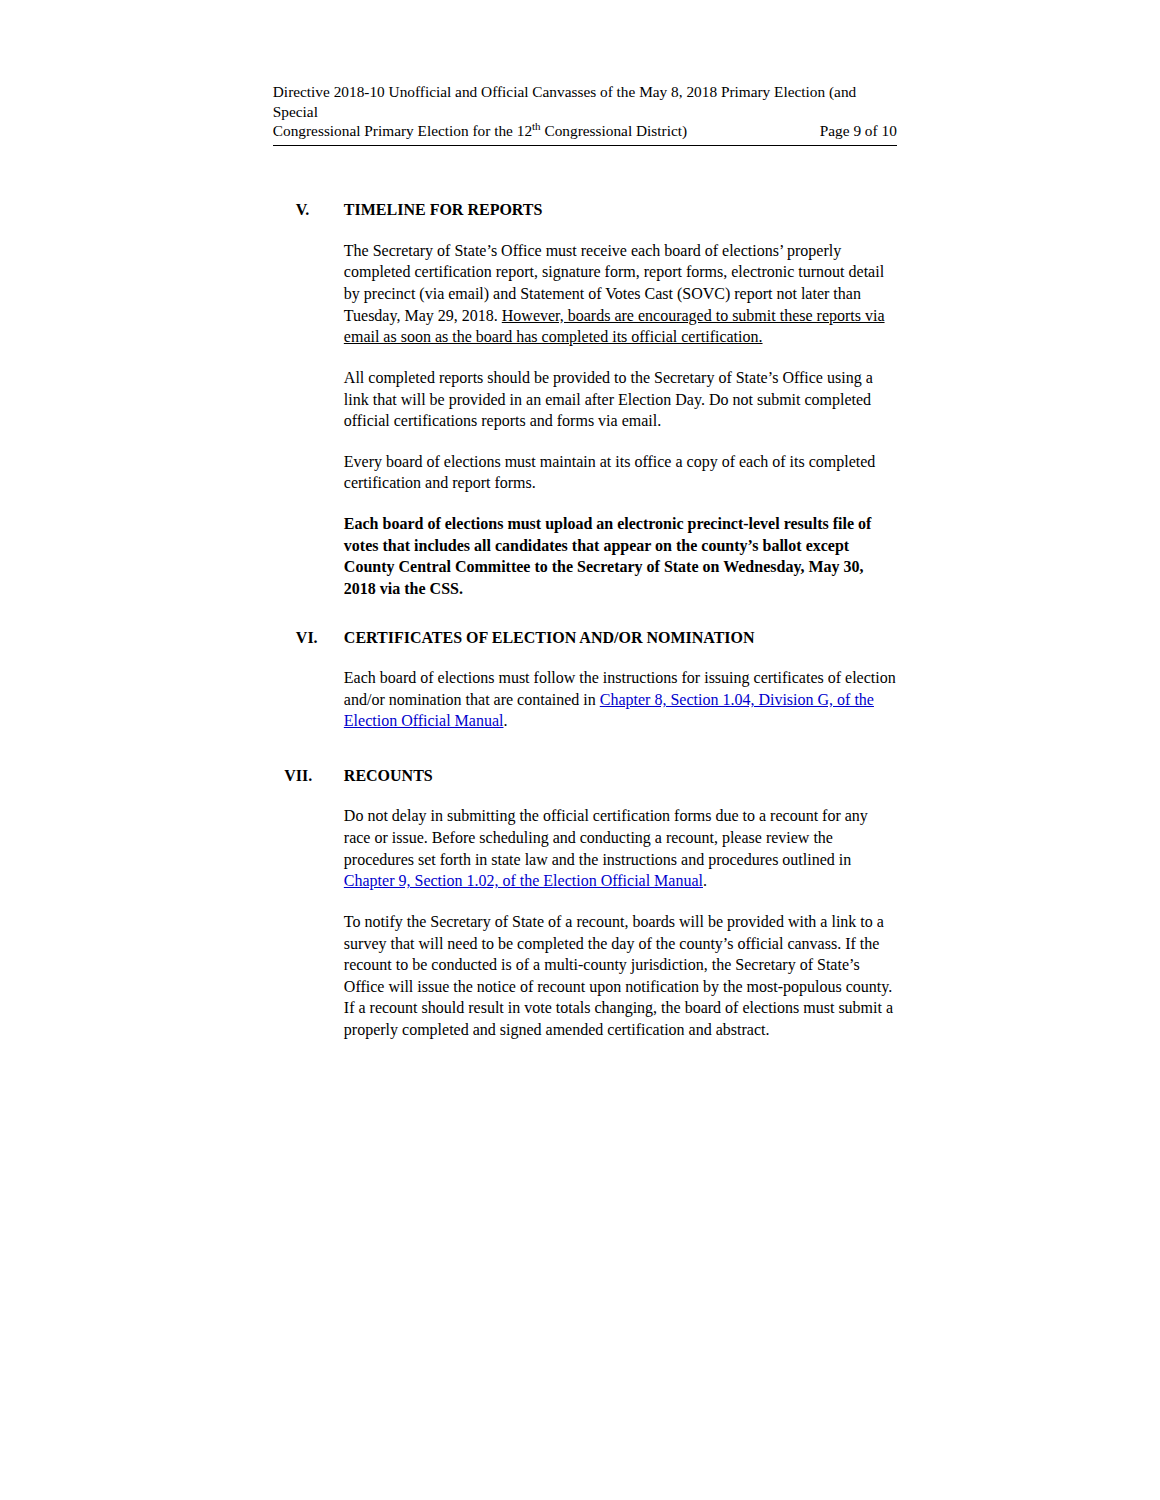Directive 2018-10 Unofficial and Official Canvasses of the May 8, 2018 Primary Election (and Special
Congressional Primary Election for the 12th Congressional District) Page 9 of 10
V. TIMELINE FOR REPORTS
The Secretary of State’s Office must receive each board of elections’ properly completed certification report, signature form, report forms, electronic turnout detail by precinct (via email) and Statement of Votes Cast (SOVC) report not later than Tuesday, May 29, 2018. However, boards are encouraged to submit these reports via email as soon as the board has completed its official certification.
All completed reports should be provided to the Secretary of State’s Office using a link that will be provided in an email after Election Day. Do not submit completed official certifications reports and forms via email.
Every board of elections must maintain at its office a copy of each of its completed certification and report forms.
Each board of elections must upload an electronic precinct-level results file of votes that includes all candidates that appear on the county’s ballot except County Central Committee to the Secretary of State on Wednesday, May 30, 2018 via the CSS.
VI. CERTIFICATES OF ELECTION AND/OR NOMINATION
Each board of elections must follow the instructions for issuing certificates of election and/or nomination that are contained in Chapter 8, Section 1.04, Division G, of the Election Official Manual.
VII. RECOUNTS
Do not delay in submitting the official certification forms due to a recount for any race or issue. Before scheduling and conducting a recount, please review the procedures set forth in state law and the instructions and procedures outlined in Chapter 9, Section 1.02, of the Election Official Manual.
To notify the Secretary of State of a recount, boards will be provided with a link to a survey that will need to be completed the day of the county’s official canvass. If the recount to be conducted is of a multi-county jurisdiction, the Secretary of State’s Office will issue the notice of recount upon notification by the most-populous county. If a recount should result in vote totals changing, the board of elections must submit a properly completed and signed amended certification and abstract.